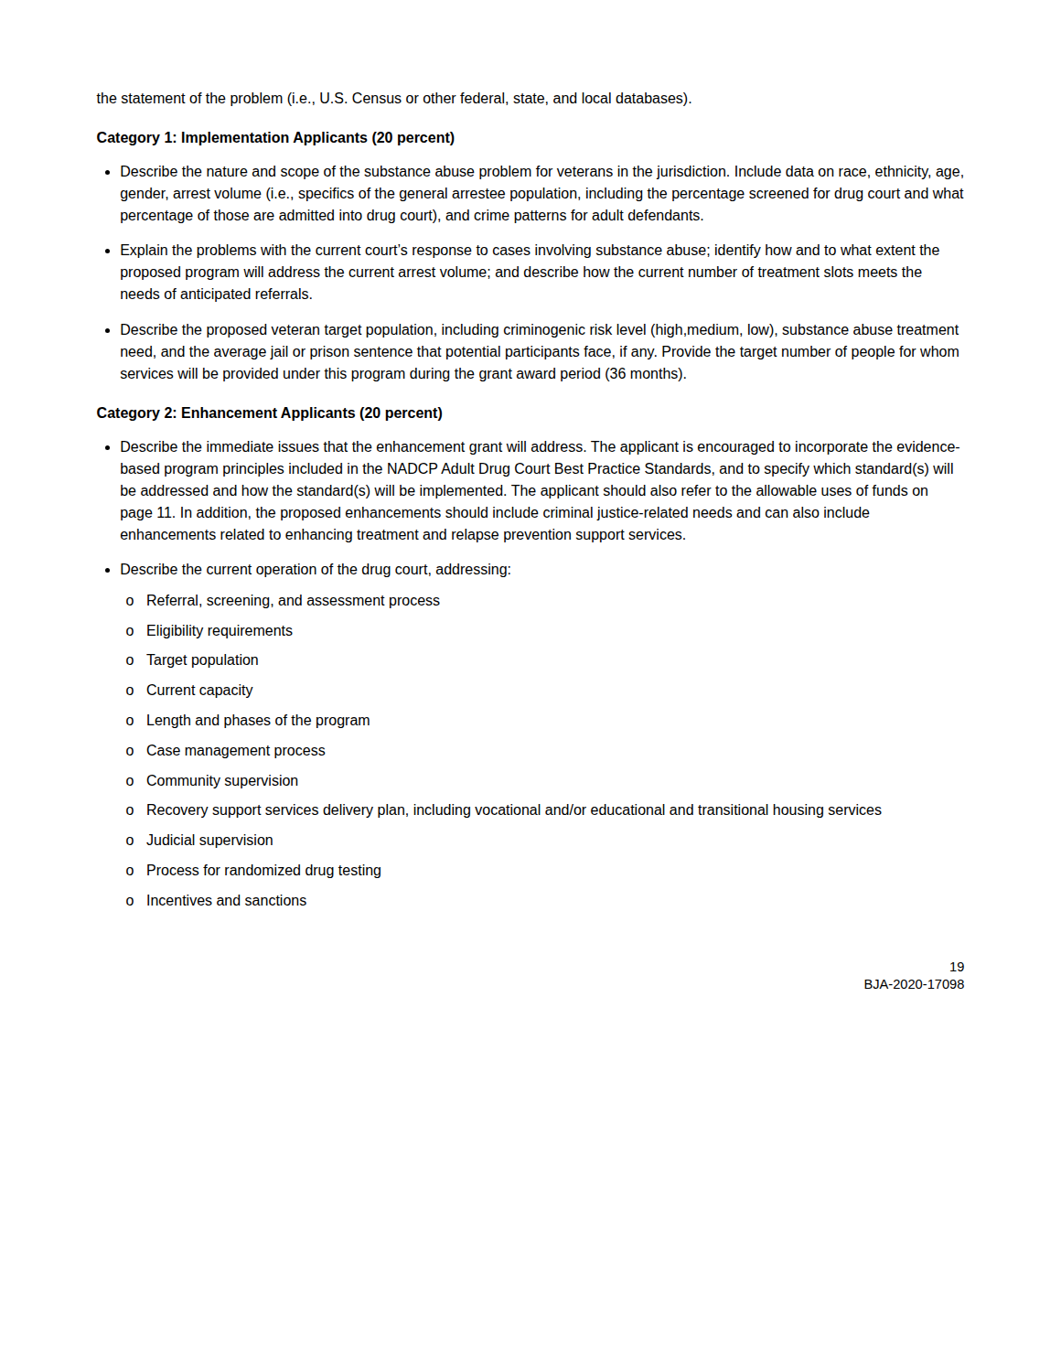the statement of the problem (i.e., U.S. Census or other federal, state, and local databases).
Category 1: Implementation Applicants (20 percent)
Describe the nature and scope of the substance abuse problem for veterans in the jurisdiction. Include data on race, ethnicity, age, gender, arrest volume (i.e., specifics of the general arrestee population, including the percentage screened for drug court and what percentage of those are admitted into drug court), and crime patterns for adult defendants.
Explain the problems with the current court’s response to cases involving substance abuse; identify how and to what extent the proposed program will address the current arrest volume; and describe how the current number of treatment slots meets the needs of anticipated referrals.
Describe the proposed veteran target population, including criminogenic risk level (high,medium, low), substance abuse treatment need, and the average jail or prison sentence that potential participants face, if any. Provide the target number of people for whom services will be provided under this program during the grant award period (36 months).
Category 2: Enhancement Applicants (20 percent)
Describe the immediate issues that the enhancement grant will address. The applicant is encouraged to incorporate the evidence-based program principles included in the NADCP Adult Drug Court Best Practice Standards, and to specify which standard(s) will be addressed and how the standard(s) will be implemented. The applicant should also refer to the allowable uses of funds on page 11. In addition, the proposed enhancements should include criminal justice-related needs and can also include enhancements related to enhancing treatment and relapse prevention support services.
Describe the current operation of the drug court, addressing:
Referral, screening, and assessment process
Eligibility requirements
Target population
Current capacity
Length and phases of the program
Case management process
Community supervision
Recovery support services delivery plan, including vocational and/or educational and transitional housing services
Judicial supervision
Process for randomized drug testing
Incentives and sanctions
19
BJA-2020-17098